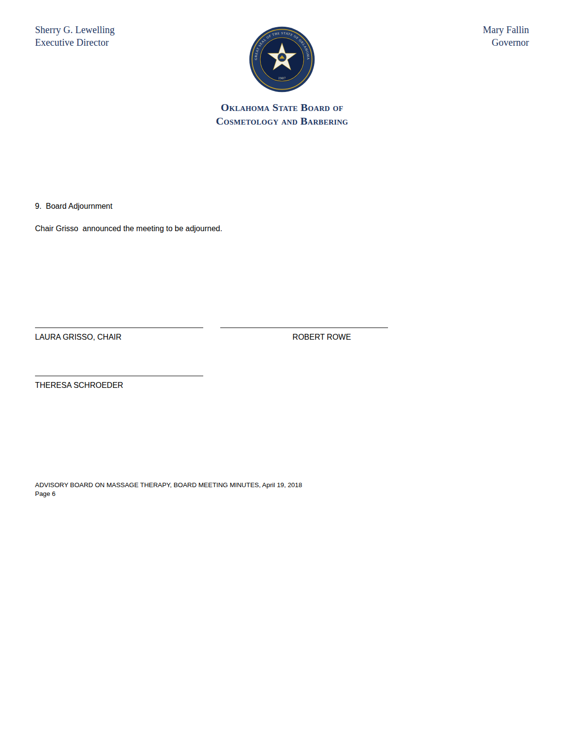Sherry G. Lewelling
Executive Director
Mary Fallin
Governor
GREAT SEAL OF THE STATE OF OKLAHOMA 1907
Oklahoma State Board of
Cosmetology and Barbering
9. Board Adjournment
Chair Grisso announced the meeting to be adjourned.
LAURA GRISSO, CHAIR
ROBERT ROWE
THERESA SCHROEDER
ADVISORY BOARD ON MASSAGE THERAPY, BOARD MEETING MINUTES, April 19, 2018
Page 6